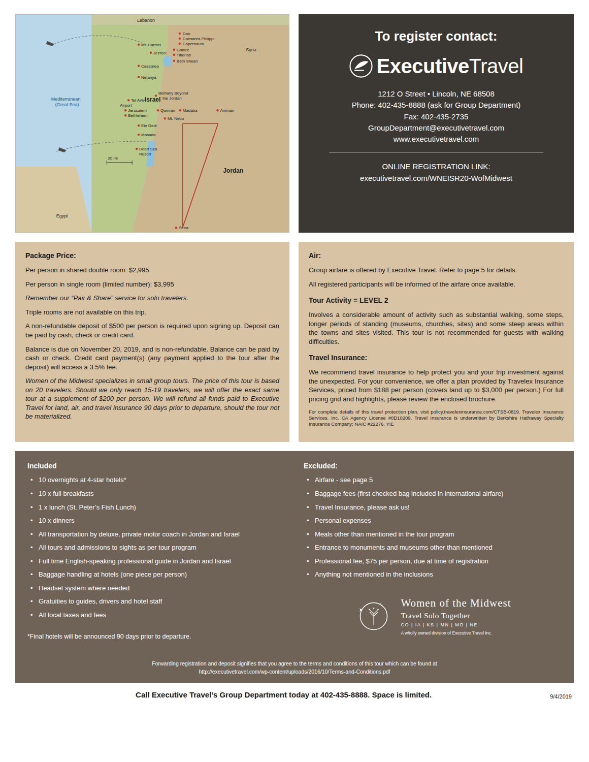Lebanon Syria Mediterranean (Great Sea) Israel Jordan Egypt Dan Caesarea Philippi Capernaum Mt. Carmel Galilee Tiberias Jezreel Beth Shean Caesarea Netanya Bethany Beyond the Jordan Tel Aviv Airport Jerusalem Qumran Madaba Amman Bethlehem Mt. Nebo Ein Gedi Masada Dead Sea Resort Petra 20 mi
To register contact:
Executive Travel
1212 O Street • Lincoln, NE 68508
Phone: 402-435-8888 (ask for Group Department)
Fax: 402-435-2735
GroupDepartment@executivetravel.com
www.executivetravel.com
ONLINE REGISTRATION LINK:
executivetravel.com/WNEISR20-WofMidwest
Package Price:
Per person in shared double room: $2,995
Per person in single room (limited number): $3,995
Remember our “Pair & Share” service for solo travelers.
Triple rooms are not available on this trip.
A non-refundable deposit of $500 per person is required upon signing up. Deposit can be paid by cash, check or credit card.
Balance is due on November 20, 2019, and is non-refundable. Balance can be paid by cash or check. Credit card payment(s) (any payment applied to the tour after the deposit) will access a 3.5% fee.
Women of the Midwest specializes in small group tours. The price of this tour is based on 20 travelers. Should we only reach 15-19 travelers, we will offer the exact same tour at a supplement of $200 per person. We will refund all funds paid to Executive Travel for land, air, and travel insurance 90 days prior to departure, should the tour not be materialized.
Air:
Group airfare is offered by Executive Travel. Refer to page 5 for details.
All registered participants will be informed of the airfare once available.
Tour Activity = LEVEL 2
Involves a considerable amount of activity such as substantial walking, some steps, longer periods of standing (museums, churches, sites) and some steep areas within the towns and sites visited. This tour is not recommended for guests with walking difficulties.
Travel Insurance:
We recommend travel insurance to help protect you and your trip investment against the unexpected. For your convenience, we offer a plan provided by Travelex Insurance Services, priced from $188 per person (covers land up to $3,000 per person.) For full pricing grid and highlights, please review the enclosed brochure.
For complete details of this travel protection plan, visit policy.travelexinsurance.com/CTSB-0819. Travelex Insurance Services, Inc. CA Agency License #0D10209. Travel Insurance is underwritten by Berkshire Hathaway Specialty Insurance Company; NAIC #22276. YIE
Included
10 overnights at 4-star hotels*
10 x full breakfasts
1 x lunch (St. Peter’s Fish Lunch)
10 x dinners
All transportation by deluxe, private motor coach in Jordan and Israel
All tours and admissions to sights as per tour program
Full time English-speaking professional guide in Jordan and Israel
Baggage handling at hotels (one piece per person)
Headset system where needed
Gratuities to guides, drivers and hotel staff
All local taxes and fees
*Final hotels will be announced 90 days prior to departure.
Excluded:
Airfare - see page 5
Baggage fees (first checked bag included in international airfare)
Travel Insurance, please ask us!
Personal expenses
Meals other than mentioned in the tour program
Entrance to monuments and museums other than mentioned
Professional fee, $75 per person, due at time of registration
Anything not mentioned in the inclusions
Women of the Midwest
Travel Solo Together
CO | IA | KS | MN | MO | NE
A wholly owned division of Executive Travel Inc.
Forwarding registration and deposit signifies that you agree to the terms and conditions of this tour which can be found at
http://executivetravel.com/wp-content/uploads/2016/10/Terms-and-Conditions.pdf
Call Executive Travel’s Group Department today at 402-435-8888. Space is limited.
9/4/2019